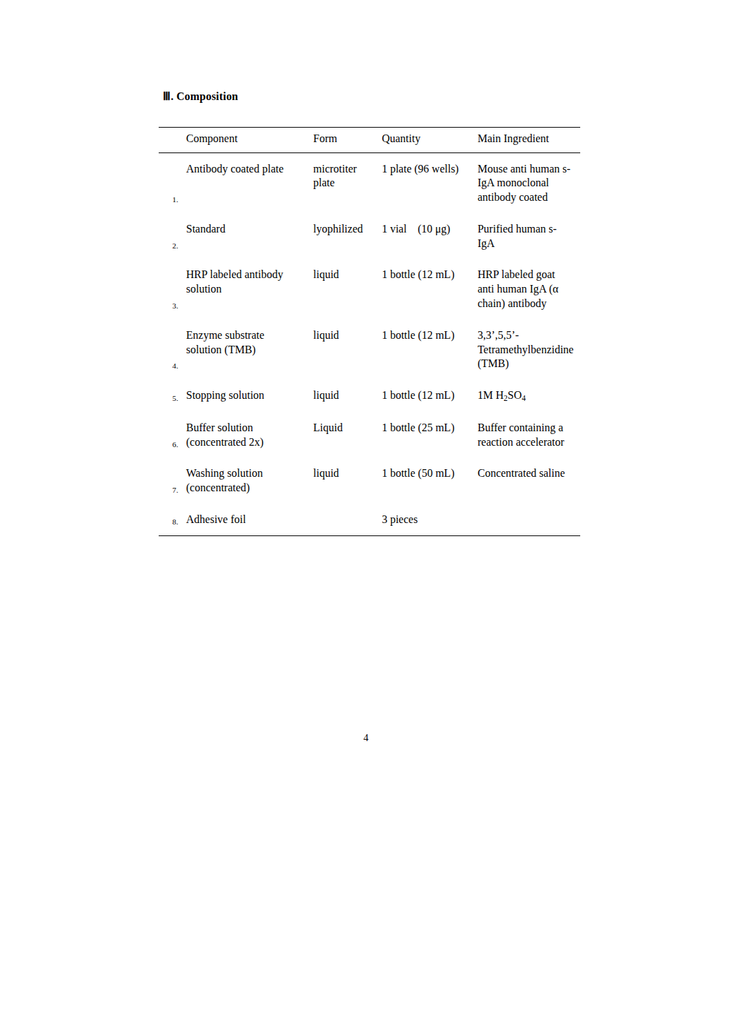Ⅲ. Composition
| | Component | Form | Quantity | Main Ingredient |
| --- | --- | --- | --- | --- |
| 1. | Antibody coated plate | microtiter plate | 1 plate (96 wells) | Mouse anti human s-IgA monoclonal antibody coated |
| 2. | Standard | lyophilized | 1 vial (10 μg) | Purified human s-IgA |
| 3. | HRP labeled antibody solution | liquid | 1 bottle (12 mL) | HRP labeled goat anti human IgA ( α chain) antibody |
| 4. | Enzyme substrate solution (TMB) | liquid | 1 bottle (12 mL) | 3,3’,5,5’-Tetramethylbenzidine (TMB) |
| 5. | Stopping solution | liquid | 1 bottle (12 mL) | 1M H 2 SO 4 |
| 6. | Buffer solution (concentrated 2x) | Liquid | 1 bottle (25 mL) | Buffer containing a reaction accelerator |
| 7. | Washing solution (concentrated) | liquid | 1 bottle (50 mL) | Concentrated saline |
| 8. | Adhesive foil | | 3 pieces | |
4